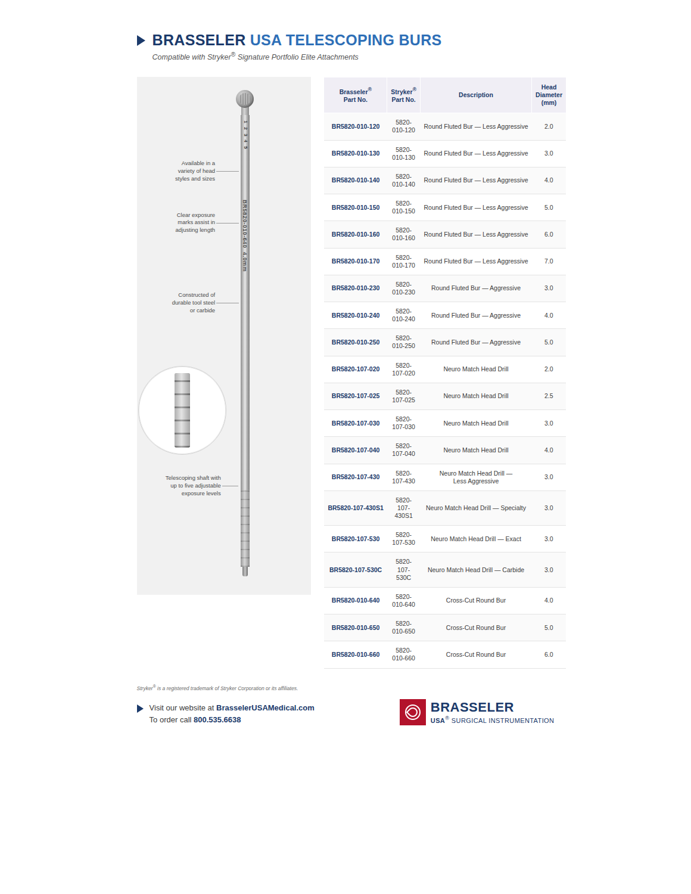BRASSELER USA TELESCOPING BURS
Compatible with Stryker® Signature Portfolio Elite Attachments
1 2 3 4 5
BR5820-010-640 4.0mm
Available in a
variety of head
styles and sizes
Clear exposure
marks assist in
adjusting length
Constructed of
durable tool steel
or carbide
Telescoping shaft with
up to five adjustable
exposure levels
| Brasseler ® Part No. | Stryker ® Part No. | Description | Head Diameter (mm) |
| --- | --- | --- | --- |
| BR5820-010-120 | 5820-010-120 | Round Fluted Bur — Less Aggressive | 2.0 |
| BR5820-010-130 | 5820-010-130 | Round Fluted Bur — Less Aggressive | 3.0 |
| BR5820-010-140 | 5820-010-140 | Round Fluted Bur — Less Aggressive | 4.0 |
| BR5820-010-150 | 5820-010-150 | Round Fluted Bur — Less Aggressive | 5.0 |
| BR5820-010-160 | 5820-010-160 | Round Fluted Bur — Less Aggressive | 6.0 |
| BR5820-010-170 | 5820-010-170 | Round Fluted Bur — Less Aggressive | 7.0 |
| BR5820-010-230 | 5820-010-230 | Round Fluted Bur — Aggressive | 3.0 |
| BR5820-010-240 | 5820-010-240 | Round Fluted Bur — Aggressive | 4.0 |
| BR5820-010-250 | 5820-010-250 | Round Fluted Bur — Aggressive | 5.0 |
| BR5820-107-020 | 5820-107-020 | Neuro Match Head Drill | 2.0 |
| BR5820-107-025 | 5820-107-025 | Neuro Match Head Drill | 2.5 |
| BR5820-107-030 | 5820-107-030 | Neuro Match Head Drill | 3.0 |
| BR5820-107-040 | 5820-107-040 | Neuro Match Head Drill | 4.0 |
| BR5820-107-430 | 5820-107-430 | Neuro Match Head Drill — Less Aggressive | 3.0 |
| BR5820-107-430S1 | 5820-107-430S1 | Neuro Match Head Drill — Specialty | 3.0 |
| BR5820-107-530 | 5820-107-530 | Neuro Match Head Drill — Exact | 3.0 |
| BR5820-107-530C | 5820-107-530C | Neuro Match Head Drill — Carbide | 3.0 |
| BR5820-010-640 | 5820-010-640 | Cross-Cut Round Bur | 4.0 |
| BR5820-010-650 | 5820-010-650 | Cross-Cut Round Bur | 5.0 |
| BR5820-010-660 | 5820-010-660 | Cross-Cut Round Bur | 6.0 |
Stryker® is a registered trademark of Stryker Corporation or its affiliates.
Visit our website at BrasselerUSAMedical.com
To order call 800.535.6638
BRASSELER
USA® SURGICAL INSTRUMENTATION